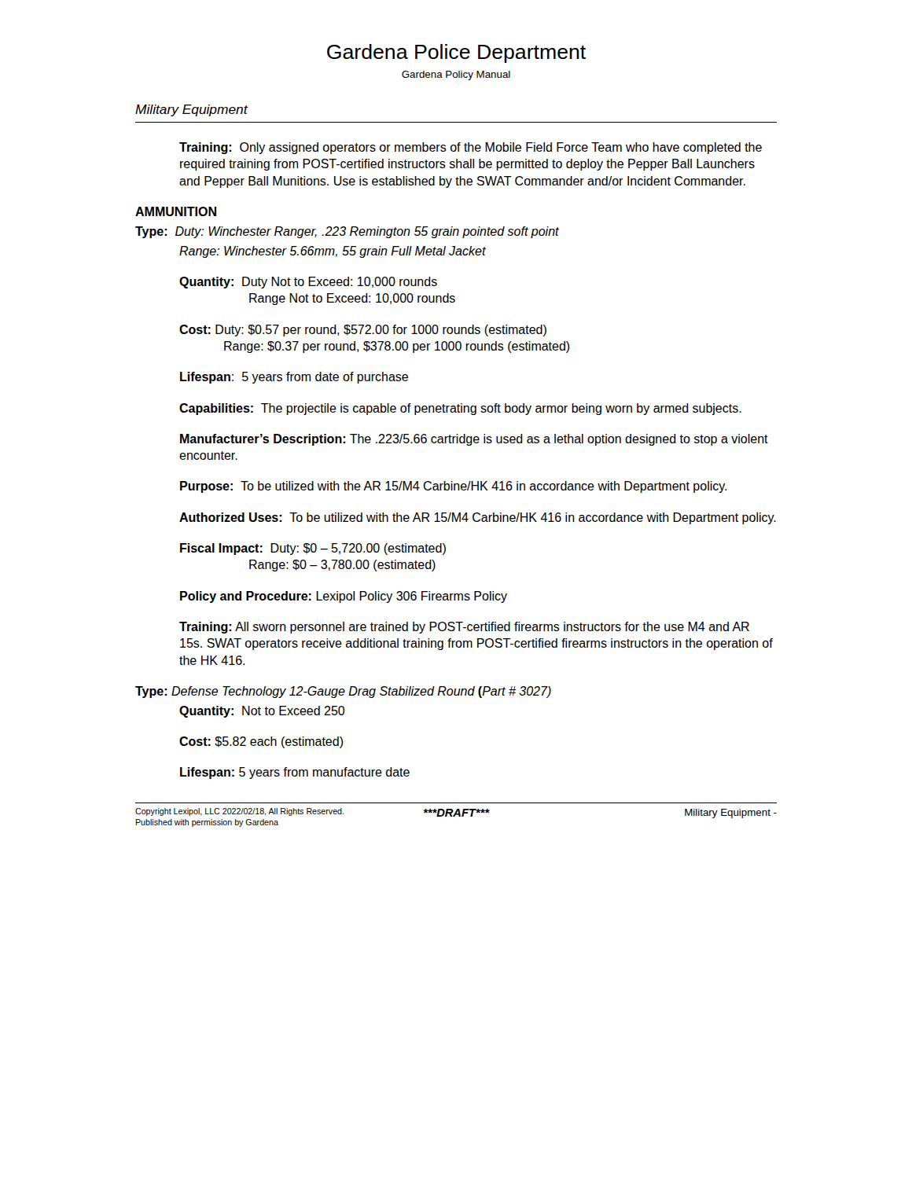Gardena Police Department
Gardena Policy Manual
Military Equipment
Training: Only assigned operators or members of the Mobile Field Force Team who have completed the required training from POST-certified instructors shall be permitted to deploy the Pepper Ball Launchers and Pepper Ball Munitions. Use is established by the SWAT Commander and/or Incident Commander.
AMMUNITION
Type: Duty: Winchester Ranger, .223 Remington 55 grain pointed soft point
Range: Winchester 5.66mm, 55 grain Full Metal Jacket
Quantity: Duty Not to Exceed: 10,000 rounds
Range Not to Exceed: 10,000 rounds
Cost: Duty: $0.57 per round, $572.00 for 1000 rounds (estimated)
Range: $0.37 per round, $378.00 per 1000 rounds (estimated)
Lifespan: 5 years from date of purchase
Capabilities: The projectile is capable of penetrating soft body armor being worn by armed subjects.
Manufacturer’s Description: The .223/5.66 cartridge is used as a lethal option designed to stop a violent encounter.
Purpose: To be utilized with the AR 15/M4 Carbine/HK 416 in accordance with Department policy.
Authorized Uses: To be utilized with the AR 15/M4 Carbine/HK 416 in accordance with Department policy.
Fiscal Impact: Duty: $0 – 5,720.00 (estimated)
Range: $0 – 3,780.00 (estimated)
Policy and Procedure: Lexipol Policy 306 Firearms Policy
Training: All sworn personnel are trained by POST-certified firearms instructors for the use M4 and AR 15s. SWAT operators receive additional training from POST-certified firearms instructors in the operation of the HK 416.
Type: Defense Technology 12-Gauge Drag Stabilized Round (Part # 3027)
Quantity: Not to Exceed 250
Cost: $5.82 each (estimated)
Lifespan: 5 years from manufacture date
Copyright Lexipol, LLC 2022/02/18, All Rights Reserved. Published with permission by Gardena
***DRAFT***
Military Equipment -